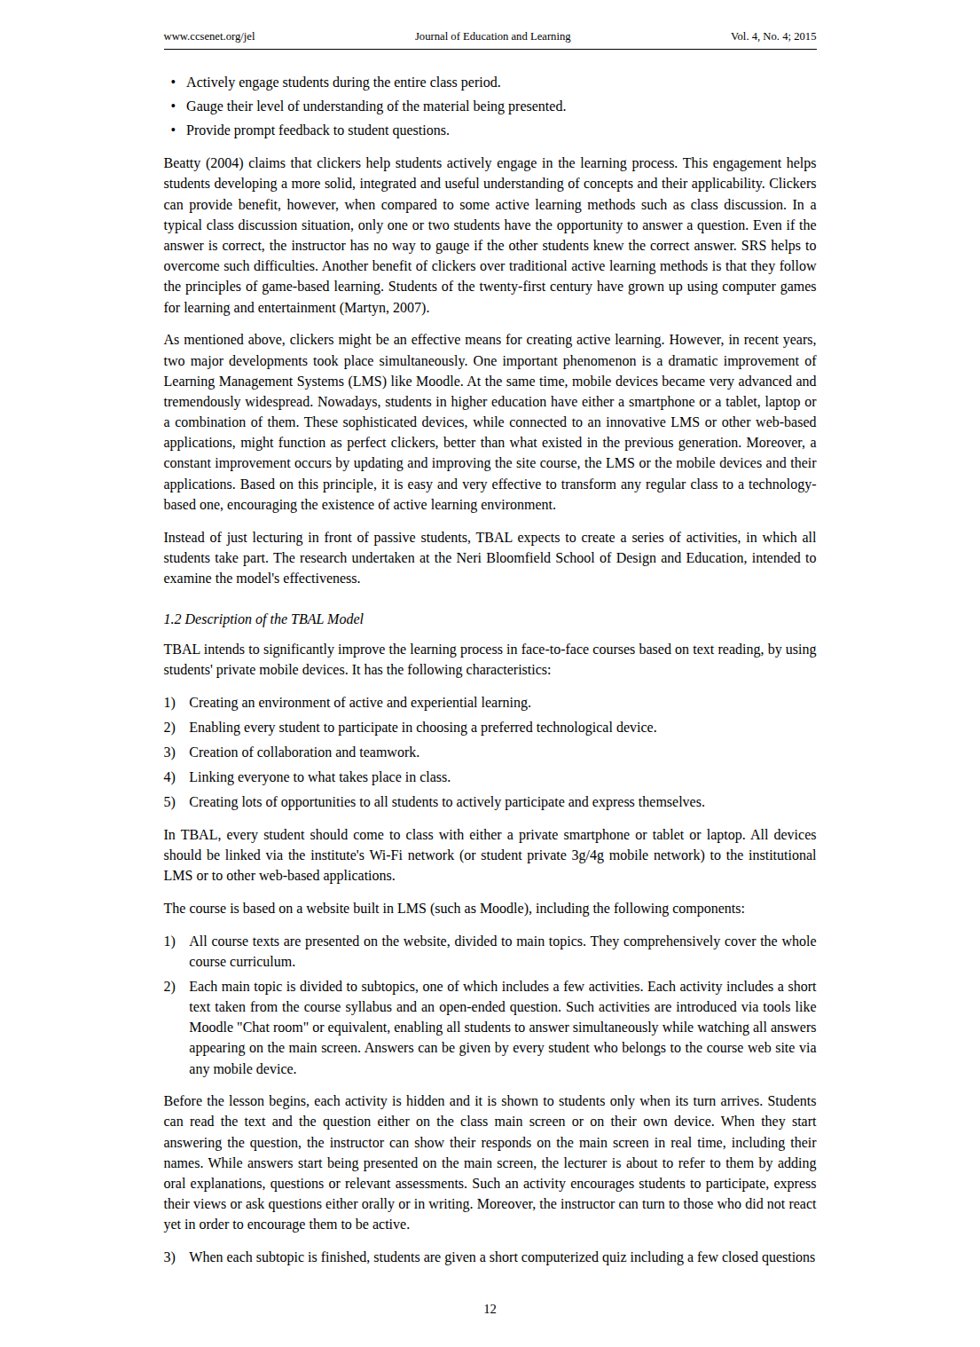www.ccsenet.org/jel Journal of Education and Learning Vol. 4, No. 4; 2015
Actively engage students during the entire class period.
Gauge their level of understanding of the material being presented.
Provide prompt feedback to student questions.
Beatty (2004) claims that clickers help students actively engage in the learning process. This engagement helps students developing a more solid, integrated and useful understanding of concepts and their applicability. Clickers can provide benefit, however, when compared to some active learning methods such as class discussion. In a typical class discussion situation, only one or two students have the opportunity to answer a question. Even if the answer is correct, the instructor has no way to gauge if the other students knew the correct answer. SRS helps to overcome such difficulties. Another benefit of clickers over traditional active learning methods is that they follow the principles of game-based learning. Students of the twenty-first century have grown up using computer games for learning and entertainment (Martyn, 2007).
As mentioned above, clickers might be an effective means for creating active learning. However, in recent years, two major developments took place simultaneously. One important phenomenon is a dramatic improvement of Learning Management Systems (LMS) like Moodle. At the same time, mobile devices became very advanced and tremendously widespread. Nowadays, students in higher education have either a smartphone or a tablet, laptop or a combination of them. These sophisticated devices, while connected to an innovative LMS or other web-based applications, might function as perfect clickers, better than what existed in the previous generation. Moreover, a constant improvement occurs by updating and improving the site course, the LMS or the mobile devices and their applications. Based on this principle, it is easy and very effective to transform any regular class to a technology-based one, encouraging the existence of active learning environment.
Instead of just lecturing in front of passive students, TBAL expects to create a series of activities, in which all students take part. The research undertaken at the Neri Bloomfield School of Design and Education, intended to examine the model's effectiveness.
1.2 Description of the TBAL Model
TBAL intends to significantly improve the learning process in face-to-face courses based on text reading, by using students' private mobile devices. It has the following characteristics:
Creating an environment of active and experiential learning.
Enabling every student to participate in choosing a preferred technological device.
Creation of collaboration and teamwork.
Linking everyone to what takes place in class.
Creating lots of opportunities to all students to actively participate and express themselves.
In TBAL, every student should come to class with either a private smartphone or tablet or laptop. All devices should be linked via the institute's Wi-Fi network (or student private 3g/4g mobile network) to the institutional LMS or to other web-based applications.
The course is based on a website built in LMS (such as Moodle), including the following components:
All course texts are presented on the website, divided to main topics. They comprehensively cover the whole course curriculum.
Each main topic is divided to subtopics, one of which includes a few activities. Each activity includes a short text taken from the course syllabus and an open-ended question. Such activities are introduced via tools like Moodle "Chat room" or equivalent, enabling all students to answer simultaneously while watching all answers appearing on the main screen. Answers can be given by every student who belongs to the course web site via any mobile device.
Before the lesson begins, each activity is hidden and it is shown to students only when its turn arrives. Students can read the text and the question either on the class main screen or on their own device. When they start answering the question, the instructor can show their responds on the main screen in real time, including their names. While answers start being presented on the main screen, the lecturer is about to refer to them by adding oral explanations, questions or relevant assessments. Such an activity encourages students to participate, express their views or ask questions either orally or in writing. Moreover, the instructor can turn to those who did not react yet in order to encourage them to be active.
When each subtopic is finished, students are given a short computerized quiz including a few closed questions
12